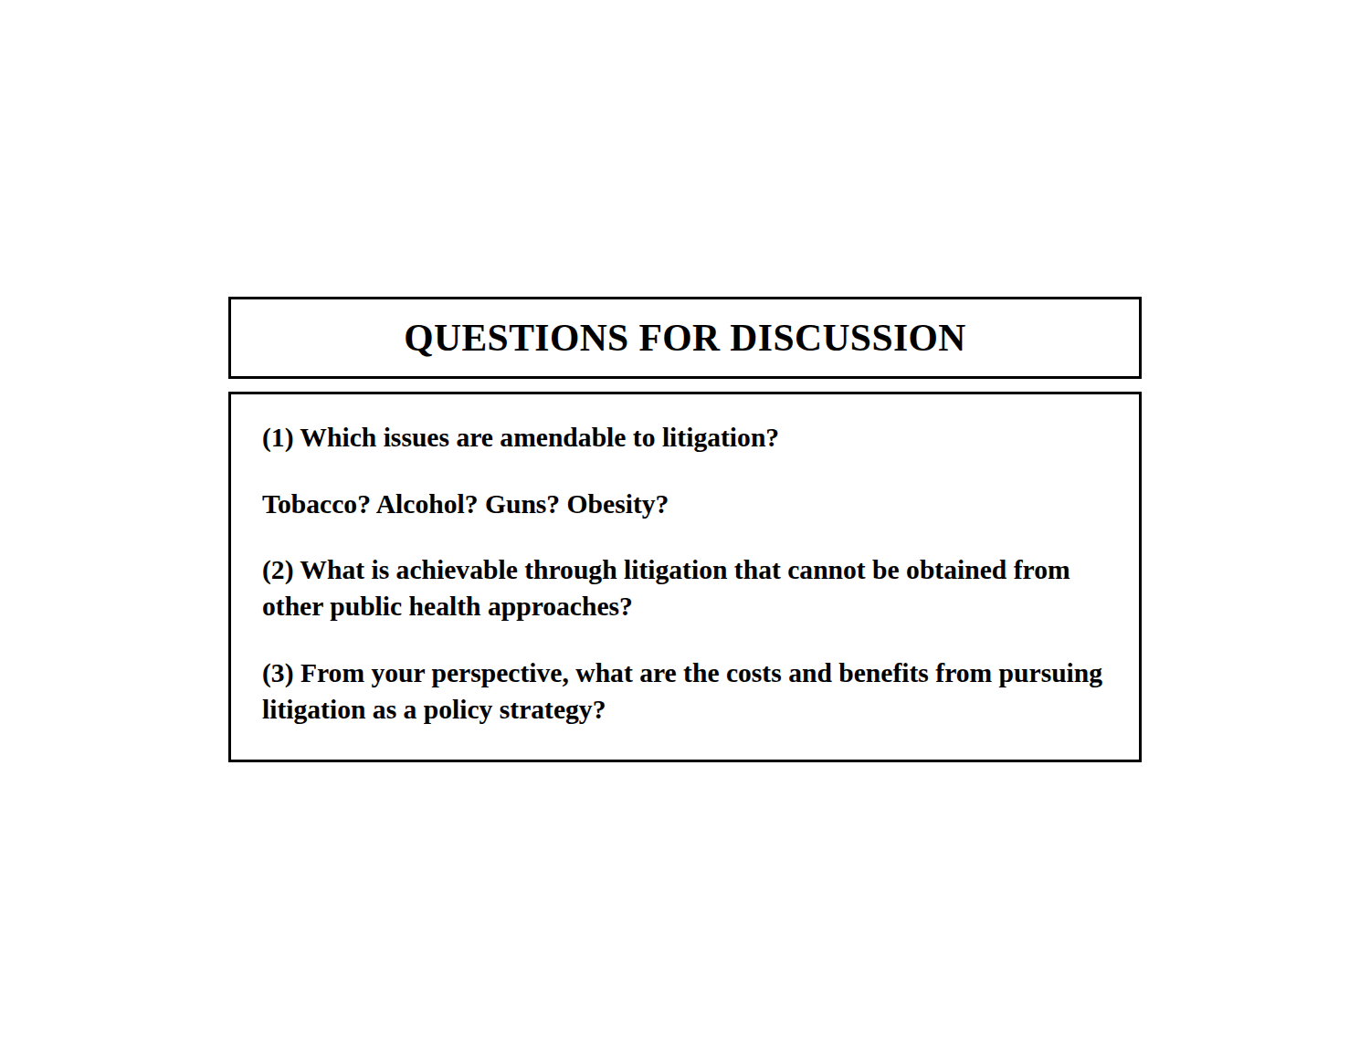QUESTIONS FOR DISCUSSION
(1) Which issues are amendable to litigation?
Tobacco? Alcohol? Guns? Obesity?
(2) What is achievable through litigation that cannot be obtained from other public health approaches?
(3) From your perspective, what are the costs and benefits from pursuing litigation as a policy strategy?